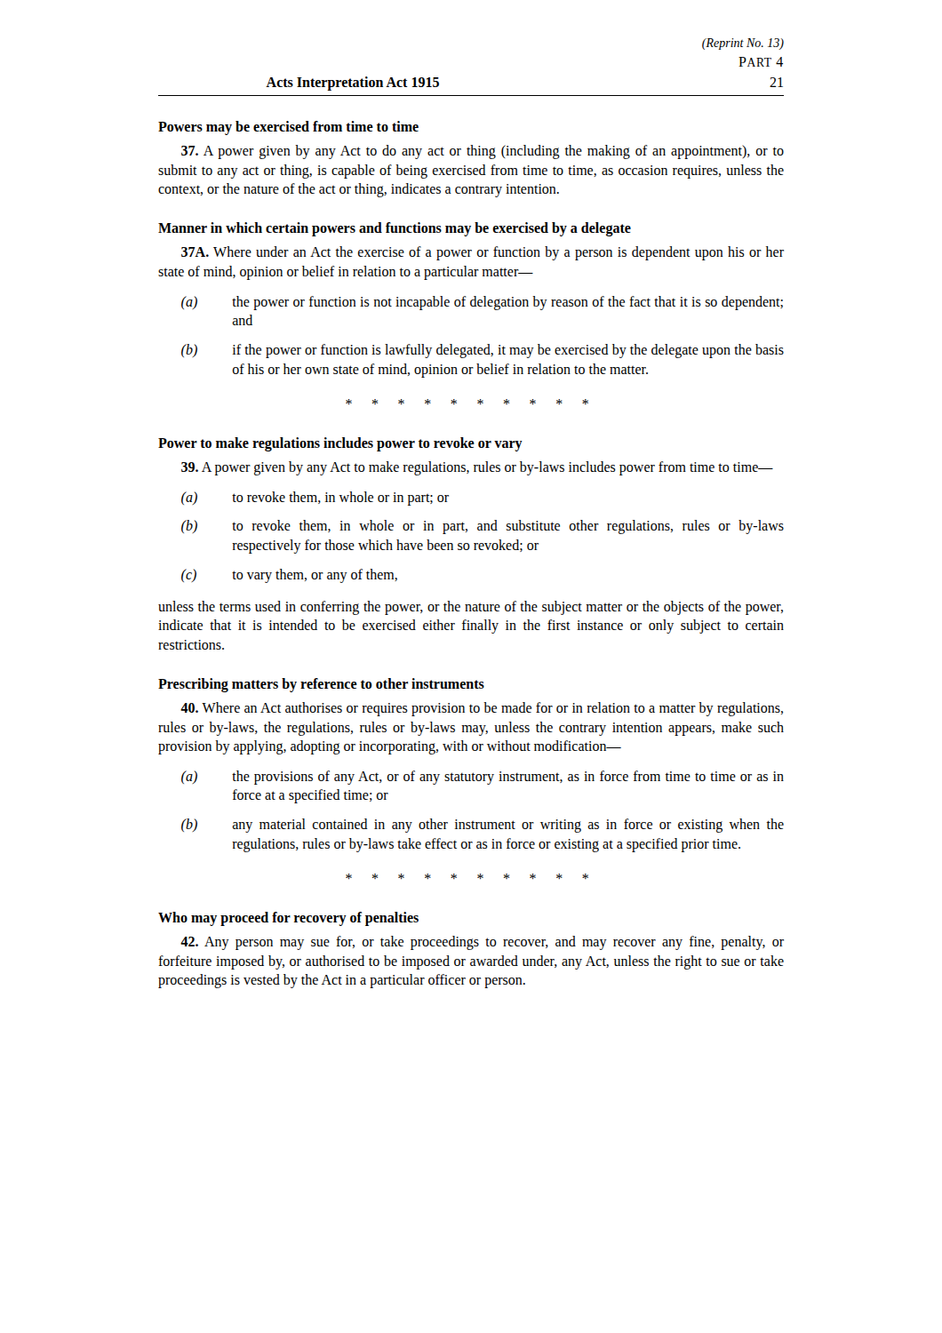(Reprint No. 13)
PART 4
Acts Interpretation Act 1915
21
Powers may be exercised from time to time
37. A power given by any Act to do any act or thing (including the making of an appointment), or to submit to any act or thing, is capable of being exercised from time to time, as occasion requires, unless the context, or the nature of the act or thing, indicates a contrary intention.
Manner in which certain powers and functions may be exercised by a delegate
37A. Where under an Act the exercise of a power or function by a person is dependent upon his or her state of mind, opinion or belief in relation to a particular matter—
(a) the power or function is not incapable of delegation by reason of the fact that it is so dependent; and
(b) if the power or function is lawfully delegated, it may be exercised by the delegate upon the basis of his or her own state of mind, opinion or belief in relation to the matter.
* * * * * * * * * *
Power to make regulations includes power to revoke or vary
39. A power given by any Act to make regulations, rules or by-laws includes power from time to time—
(a) to revoke them, in whole or in part; or
(b) to revoke them, in whole or in part, and substitute other regulations, rules or by-laws respectively for those which have been so revoked; or
(c) to vary them, or any of them,
unless the terms used in conferring the power, or the nature of the subject matter or the objects of the power, indicate that it is intended to be exercised either finally in the first instance or only subject to certain restrictions.
Prescribing matters by reference to other instruments
40. Where an Act authorises or requires provision to be made for or in relation to a matter by regulations, rules or by-laws, the regulations, rules or by-laws may, unless the contrary intention appears, make such provision by applying, adopting or incorporating, with or without modification—
(a) the provisions of any Act, or of any statutory instrument, as in force from time to time or as in force at a specified time; or
(b) any material contained in any other instrument or writing as in force or existing when the regulations, rules or by-laws take effect or as in force or existing at a specified prior time.
* * * * * * * * * *
Who may proceed for recovery of penalties
42. Any person may sue for, or take proceedings to recover, and may recover any fine, penalty, or forfeiture imposed by, or authorised to be imposed or awarded under, any Act, unless the right to sue or take proceedings is vested by the Act in a particular officer or person.